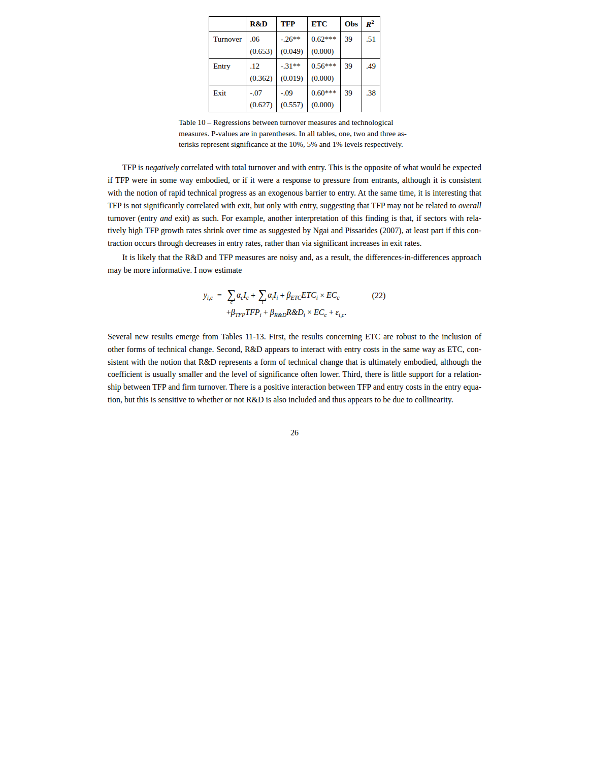| | R&D | TFP | ETC | Obs | R 2 |
| --- | --- | --- | --- | --- | --- |
| Turnover | .06 | -.26** | 0.62*** | 39 | .51 |
| | (0.653) | (0.049) | (0.000) |
| Entry | .12 | -.31** | 0.56*** | 39 | .49 |
| | (0.362) | (0.019) | (0.000) |
| Exit | -.07 | -.09 | 0.60*** | 39 | .38 |
| | (0.627) | (0.557) | (0.000) |
Table 10 – Regressions between turnover measures and technological measures. P-values are in parentheses. In all tables, one, two and three asterisks represent significance at the 10%, 5% and 1% levels respectively.
TFP is negatively correlated with total turnover and with entry. This is the opposite of what would be expected if TFP were in some way embodied, or if it were a response to pressure from entrants, although it is consistent with the notion of rapid technical progress as an exogenous barrier to entry. At the same time, it is interesting that TFP is not significantly correlated with exit, but only with entry, suggesting that TFP may not be related to overall turnover (entry and exit) as such. For example, another interpretation of this finding is that, if sectors with relatively high TFP growth rates shrink over time as suggested by Ngai and Pissarides (2007), at least part if this contraction occurs through decreases in entry rates, rather than via significant increases in exit rates.
It is likely that the R&D and TFP measures are noisy and, as a result, the differences-in-differences approach may be more informative. I now estimate
| y i,c | = | ∑ c α c I c + ∑ i α i I i + β ETC ETC i × EC c | (22) |
| | | + β TFP TFP i + β R&D R&D i × EC c + ε i,c . | |
Several new results emerge from Tables 11-13. First, the results concerning ETC are robust to the inclusion of other forms of technical change. Second, R&D appears to interact with entry costs in the same way as ETC, consistent with the notion that R&D represents a form of technical change that is ultimately embodied, although the coefficient is usually smaller and the level of significance often lower. Third, there is little support for a relationship between TFP and firm turnover. There is a positive interaction between TFP and entry costs in the entry equation, but this is sensitive to whether or not R&D is also included and thus appears to be due to collinearity.
26